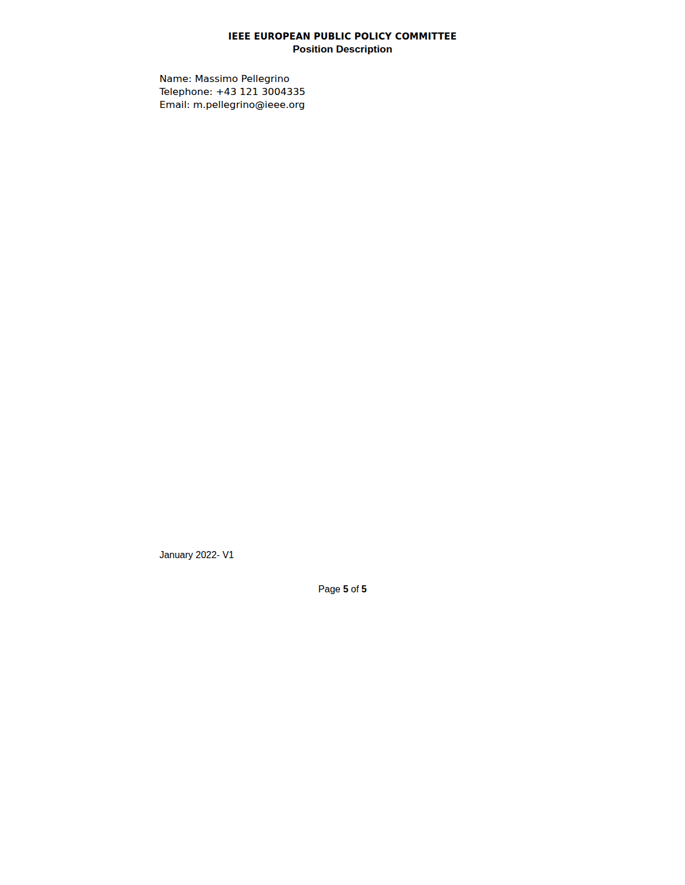IEEE EUROPEAN PUBLIC POLICY COMMITTEE
Position Description
Name: Massimo Pellegrino
Telephone: +43 121 3004335
Email: m.pellegrino@ieee.org
January 2022- V1
Page 5 of 5